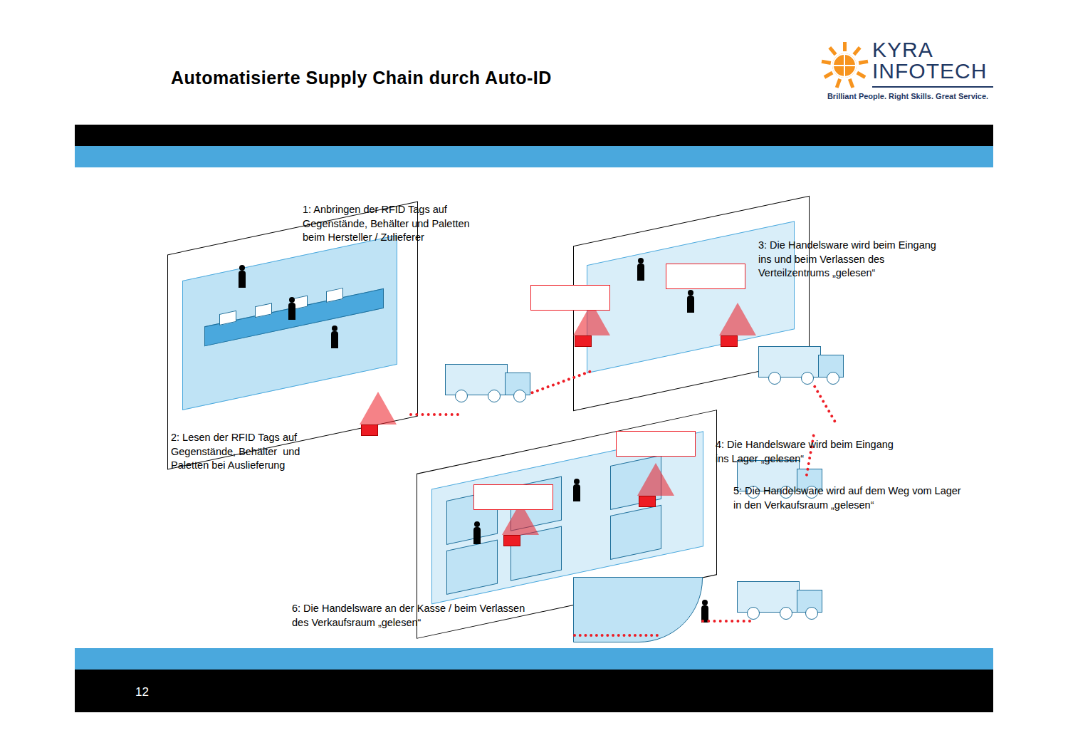Automatisierte Supply Chain durch Auto-ID
KYRA
INFOTECH
Brilliant People. Right Skills. Great Service.
1: Anbringen der RFID Tags auf Gegenstände, Behälter und Paletten beim Hersteller / Zulieferer
2: Lesen der RFID Tags auf Gegenstände, Behälter und Paletten bei Auslieferung
3: Die Handelsware wird beim Eingang ins und beim Verlassen des Verteilzentrums „gelesen“
4: Die Handelsware wird beim Eingang ins Lager „gelesen“
5: Die Handelsware wird auf dem Weg vom Lager in den Verkaufsraum „gelesen“
6: Die Handelsware an der Kasse / beim Verlassen des Verkaufsraum „gelesen“
12